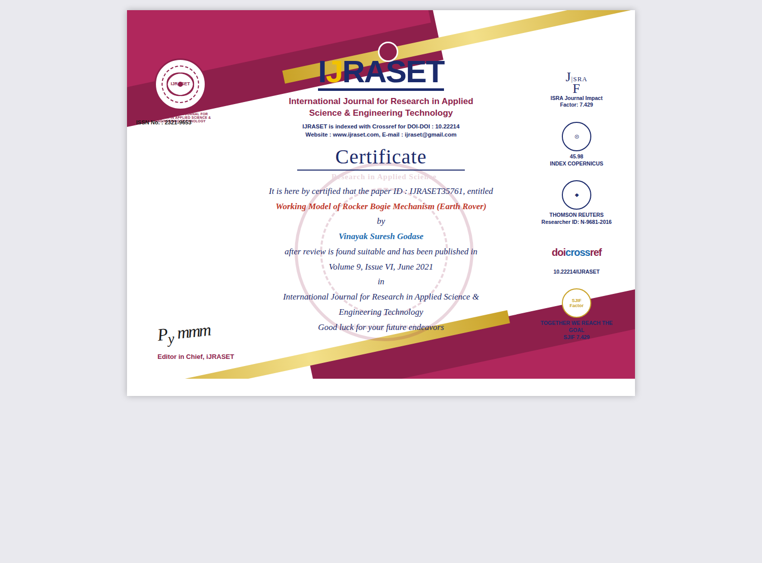IJRASET
International Journal for Research in Applied Science & Engineering Technology
ISSN No. : 2321-9653
Research in Applied Science
Engineering Technology
IJRASET
International Journal for Research in Applied
Science & Engineering Technology
IJRASET is indexed with Crossref for DOI-DOI : 10.22214
Website : www.ijraset.com, E-mail : ijraset@gmail.com
Certificate
It is here by certified that the paper ID : IJRASET35761, entitled
Working Model of Rocker Bogie Mechanism (Earth Rover)
by
Vinayak Suresh Godase
after review is found suitable and has been published in
Volume 9, Issue VI, June 2021
in
International Journal for Research in Applied Science &
Engineering Technology
Good luck for your future endeavors
J|SRA
F
ISRA Journal Impact
Factor: 7.429
☉
45.98
INDEX COPERNICUS
❖
THOMSON REUTERS
Researcher ID: N-9681-2016
doi
crossref
10.22214/IJRASET
SJIF
Factor
TOGETHER WE REACH THE GOAL
SJIF 7.429
Py mmm
Editor in Chief, iJRASET